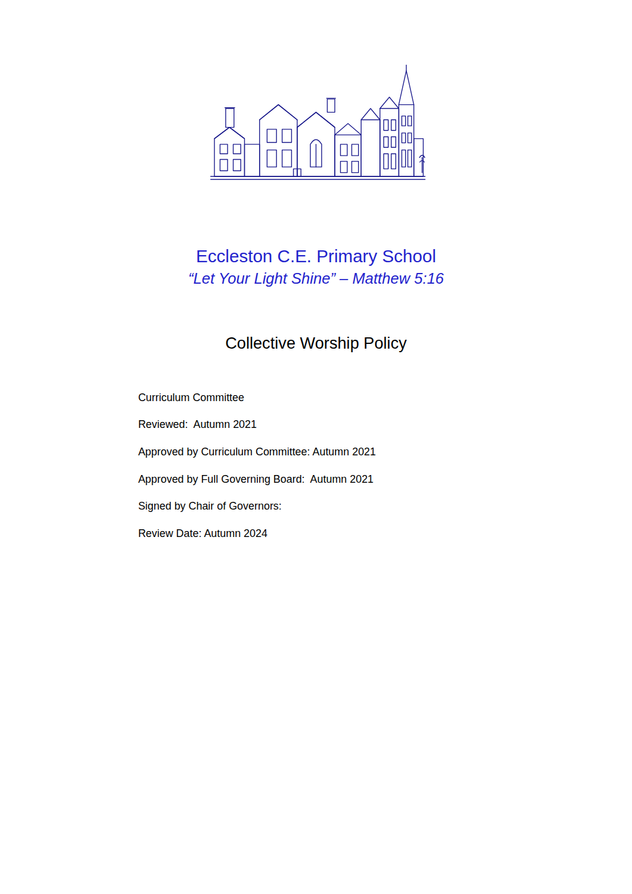Eccleston C.E. Primary School
“Let Your Light Shine” – Matthew 5:16
Collective Worship Policy
Curriculum Committee
Reviewed: Autumn 2021
Approved by Curriculum Committee: Autumn 2021
Approved by Full Governing Board: Autumn 2021
Signed by Chair of Governors:
Review Date: Autumn 2024